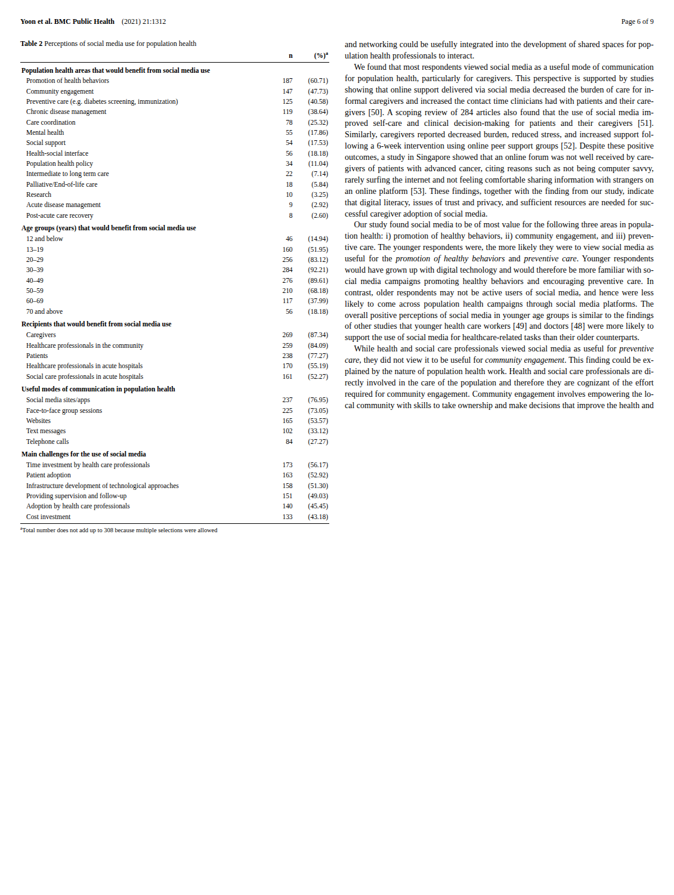Yoon et al. BMC Public Health (2021) 21:1312
Page 6 of 9
Table 2 Perceptions of social media use for population health
| | n | (%) a |
| --- | --- | --- |
| Population health areas that would benefit from social media use |
| Promotion of health behaviors | 187 | (60.71) |
| Community engagement | 147 | (47.73) |
| Preventive care (e.g. diabetes screening, immunization) | 125 | (40.58) |
| Chronic disease management | 119 | (38.64) |
| Care coordination | 78 | (25.32) |
| Mental health | 55 | (17.86) |
| Social support | 54 | (17.53) |
| Health-social interface | 56 | (18.18) |
| Population health policy | 34 | (11.04) |
| Intermediate to long term care | 22 | (7.14) |
| Palliative/End-of-life care | 18 | (5.84) |
| Research | 10 | (3.25) |
| Acute disease management | 9 | (2.92) |
| Post-acute care recovery | 8 | (2.60) |
| Age groups (years) that would benefit from social media use |
| 12 and below | 46 | (14.94) |
| 13–19 | 160 | (51.95) |
| 20–29 | 256 | (83.12) |
| 30–39 | 284 | (92.21) |
| 40–49 | 276 | (89.61) |
| 50–59 | 210 | (68.18) |
| 60–69 | 117 | (37.99) |
| 70 and above | 56 | (18.18) |
| Recipients that would benefit from social media use |
| Caregivers | 269 | (87.34) |
| Healthcare professionals in the community | 259 | (84.09) |
| Patients | 238 | (77.27) |
| Healthcare professionals in acute hospitals | 170 | (55.19) |
| Social care professionals in acute hospitals | 161 | (52.27) |
| Useful modes of communication in population health |
| Social media sites/apps | 237 | (76.95) |
| Face-to-face group sessions | 225 | (73.05) |
| Websites | 165 | (53.57) |
| Text messages | 102 | (33.12) |
| Telephone calls | 84 | (27.27) |
| Main challenges for the use of social media |
| Time investment by health care professionals | 173 | (56.17) |
| Patient adoption | 163 | (52.92) |
| Infrastructure development of technological approaches | 158 | (51.30) |
| Providing supervision and follow-up | 151 | (49.03) |
| Adoption by health care professionals | 140 | (45.45) |
| Cost investment | 133 | (43.18) |
aTotal number does not add up to 308 because multiple selections were allowed
and networking could be usefully integrated into the development of shared spaces for population health professionals to interact.
We found that most respondents viewed social media as a useful mode of communication for population health, particularly for caregivers. This perspective is supported by studies showing that online support delivered via social media decreased the burden of care for informal caregivers and increased the contact time clinicians had with patients and their caregivers [50]. A scoping review of 284 articles also found that the use of social media improved self-care and clinical decision-making for patients and their caregivers [51]. Similarly, caregivers reported decreased burden, reduced stress, and increased support following a 6-week intervention using online peer support groups [52]. Despite these positive outcomes, a study in Singapore showed that an online forum was not well received by caregivers of patients with advanced cancer, citing reasons such as not being computer savvy, rarely surfing the internet and not feeling comfortable sharing information with strangers on an online platform [53]. These findings, together with the finding from our study, indicate that digital literacy, issues of trust and privacy, and sufficient resources are needed for successful caregiver adoption of social media.
Our study found social media to be of most value for the following three areas in population health: i) promotion of healthy behaviors, ii) community engagement, and iii) preventive care. The younger respondents were, the more likely they were to view social media as useful for the promotion of healthy behaviors and preventive care. Younger respondents would have grown up with digital technology and would therefore be more familiar with social media campaigns promoting healthy behaviors and encouraging preventive care. In contrast, older respondents may not be active users of social media, and hence were less likely to come across population health campaigns through social media platforms. The overall positive perceptions of social media in younger age groups is similar to the findings of other studies that younger health care workers [49] and doctors [48] were more likely to support the use of social media for healthcare-related tasks than their older counterparts.
While health and social care professionals viewed social media as useful for preventive care, they did not view it to be useful for community engagement. This finding could be explained by the nature of population health work. Health and social care professionals are directly involved in the care of the population and therefore they are cognizant of the effort required for community engagement. Community engagement involves empowering the local community with skills to take ownership and make decisions that improve the health and